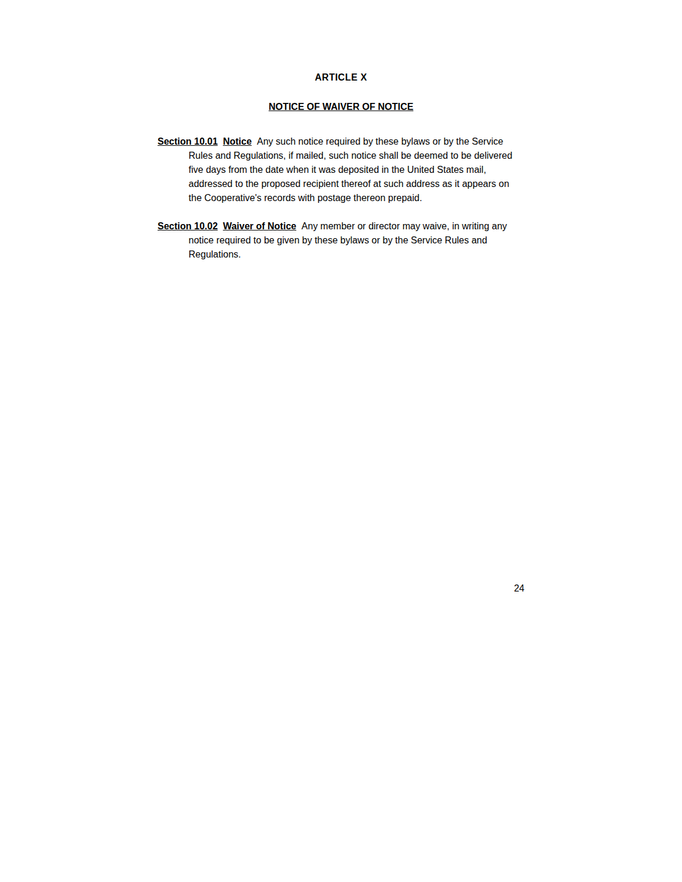ARTICLE X
NOTICE OF WAIVER OF NOTICE
Section 10.01 Notice Any such notice required by these bylaws or by the Service Rules and Regulations, if mailed, such notice shall be deemed to be delivered five days from the date when it was deposited in the United States mail, addressed to the proposed recipient thereof at such address as it appears on the Cooperative's records with postage thereon prepaid.
Section 10.02 Waiver of Notice Any member or director may waive, in writing any notice required to be given by these bylaws or by the Service Rules and Regulations.
24